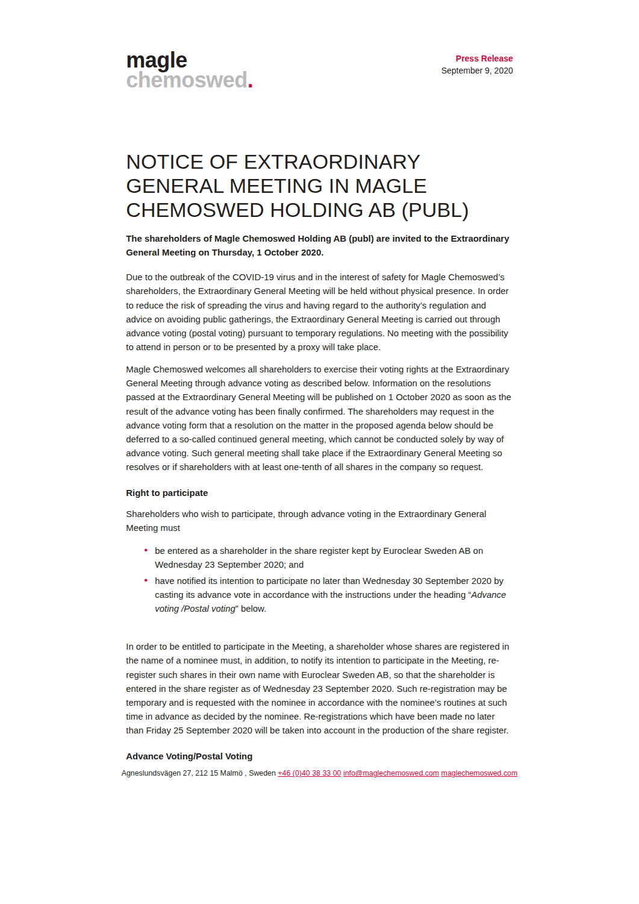magle
chemoswed.
Press Release
September 9, 2020
NOTICE OF EXTRAORDINARY GENERAL MEETING IN MAGLE CHEMOSWED HOLDING AB (PUBL)
The shareholders of Magle Chemoswed Holding AB (publ) are invited to the Extraordinary General Meeting on Thursday, 1 October 2020.
Due to the outbreak of the COVID-19 virus and in the interest of safety for Magle Chemoswed’s shareholders, the Extraordinary General Meeting will be held without physical presence. In order to reduce the risk of spreading the virus and having regard to the authority’s regulation and advice on avoiding public gatherings, the Extraordinary General Meeting is carried out through advance voting (postal voting) pursuant to temporary regulations. No meeting with the possibility to attend in person or to be presented by a proxy will take place.
Magle Chemoswed welcomes all shareholders to exercise their voting rights at the Extraordinary General Meeting through advance voting as described below. Information on the resolutions passed at the Extraordinary General Meeting will be published on 1 October 2020 as soon as the result of the advance voting has been finally confirmed. The shareholders may request in the advance voting form that a resolution on the matter in the proposed agenda below should be deferred to a so-called continued general meeting, which cannot be conducted solely by way of advance voting. Such general meeting shall take place if the Extraordinary General Meeting so resolves or if shareholders with at least one-tenth of all shares in the company so request.
Right to participate
Shareholders who wish to participate, through advance voting in the Extraordinary General Meeting must
be entered as a shareholder in the share register kept by Euroclear Sweden AB on Wednesday 23 September 2020; and
have notified its intention to participate no later than Wednesday 30 September 2020 by casting its advance vote in accordance with the instructions under the heading “Advance voting /Postal voting” below.
In order to be entitled to participate in the Meeting, a shareholder whose shares are registered in the name of a nominee must, in addition, to notify its intention to participate in the Meeting, re-register such shares in their own name with Euroclear Sweden AB, so that the shareholder is entered in the share register as of Wednesday 23 September 2020. Such re-registration may be temporary and is requested with the nominee in accordance with the nominee’s routines at such time in advance as decided by the nominee. Re-registrations which have been made no later than Friday 25 September 2020 will be taken into account in the production of the share register.
Advance Voting/Postal Voting
Agneslundsvägen 27, 212 15 Malmö , Sweden +46 (0)40 38 33 00 info@maglechemoswed.com maglechemoswed.com